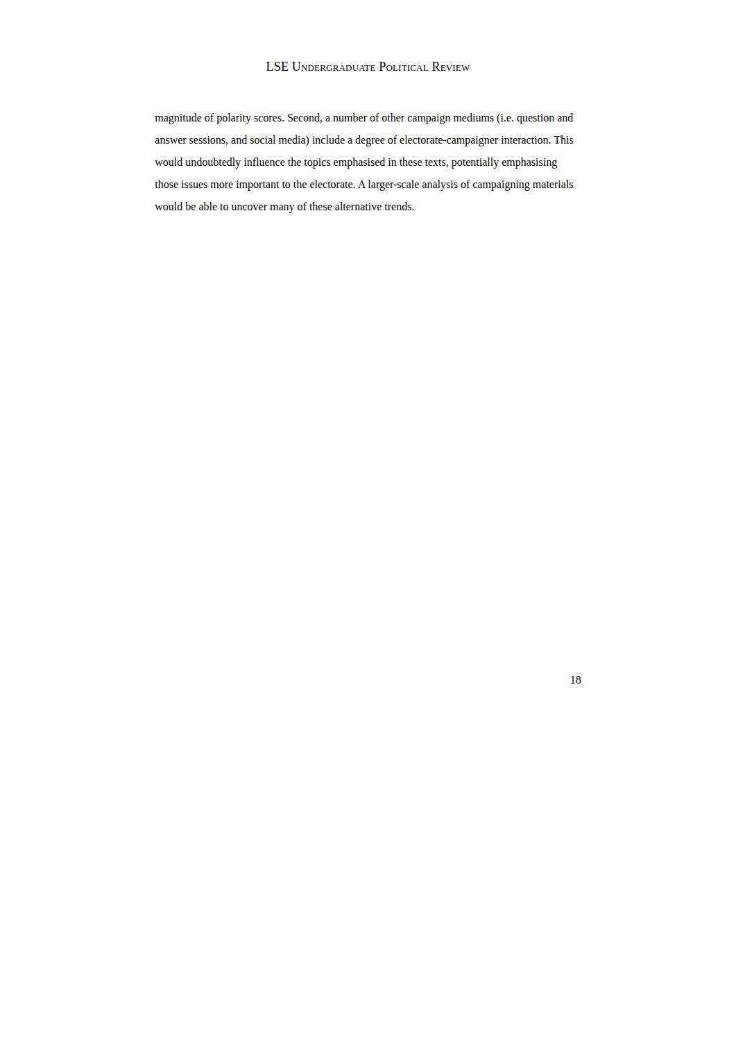LSE Undergraduate Political Review
magnitude of polarity scores. Second, a number of other campaign mediums (i.e. question and answer sessions, and social media) include a degree of electorate-campaigner interaction. This would undoubtedly influence the topics emphasised in these texts, potentially emphasising those issues more important to the electorate. A larger-scale analysis of campaigning materials would be able to uncover many of these alternative trends.
18